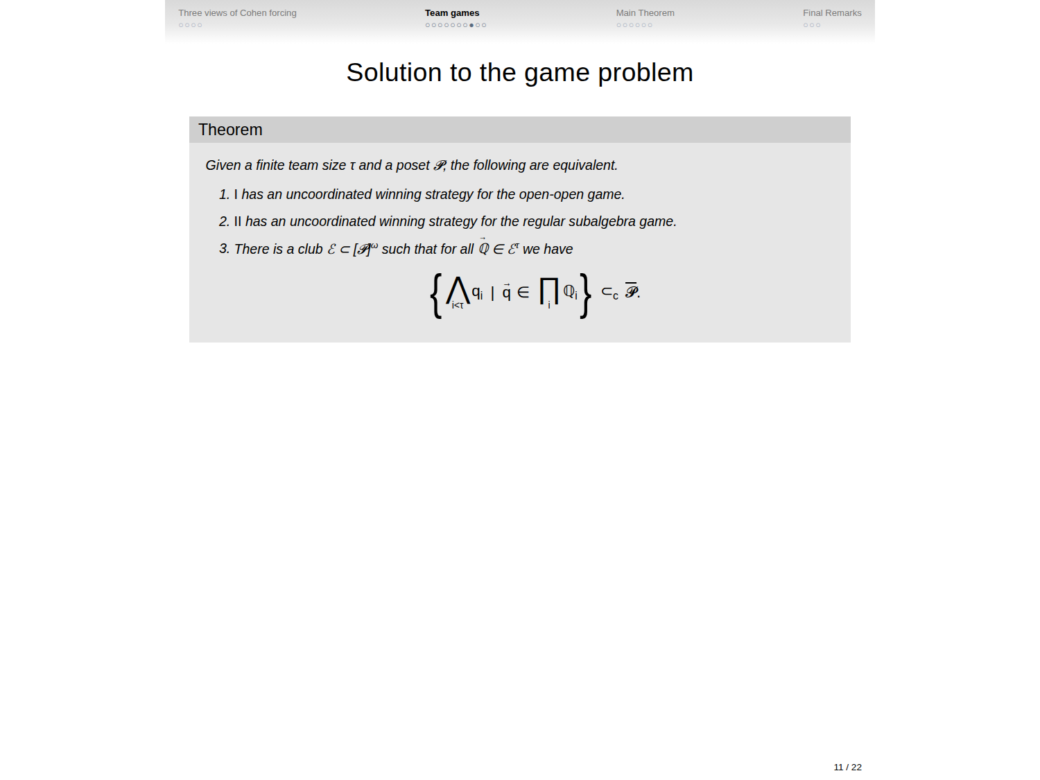Three views of Cohen forcing
○○○○
Team games
○○○○○○○●○○
Main Theorem
○○○○○○
Final Remarks
○○○
Solution to the game problem
Theorem
Given a finite team size τ and a poset 𝓟, the following are equivalent.
I has an uncoordinated winning strategy for the open-open game.
II has an uncoordinated winning strategy for the regular subalgebra game.
There is a club ℰ ⊂ [𝓟]ω such that for all ℚ ∈ ℰτ we have
{ ⋀i<τ qi | q ∈ ∏i ℚi } ⊂c 𝓟.
11 / 22